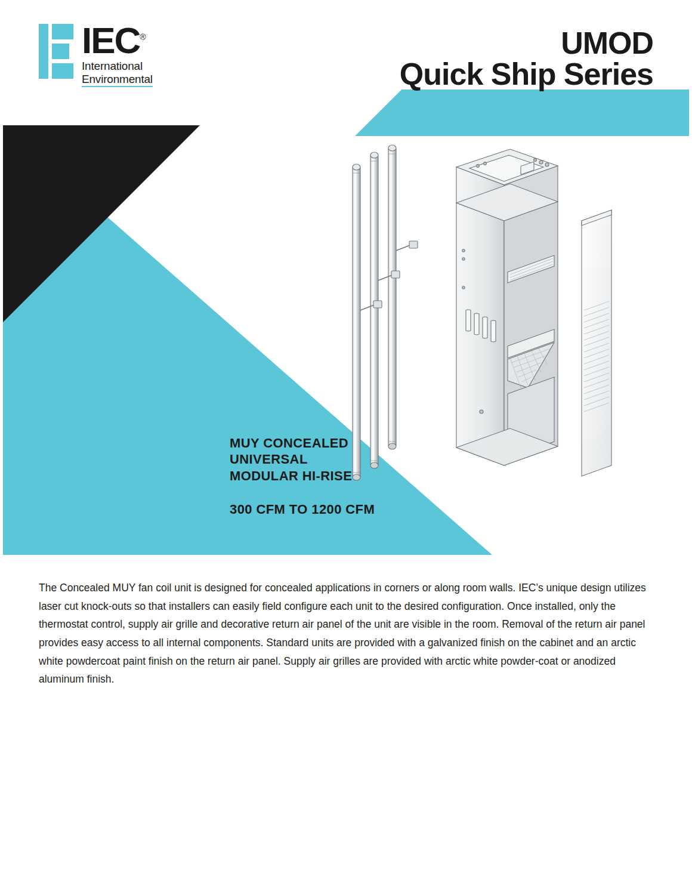IEC®
International
Environmental
UMODQuick Ship Series
MUY Concealed
Universal
Modular Hi-Rise
300 CFM TO 1200 CFM
The Concealed MUY fan coil unit is designed for concealed applications in corners or along room walls. IEC’s unique design utilizes laser cut knock-outs so that installers can easily field configure each unit to the desired configuration. Once installed, only the thermostat control, supply air grille and decorative return air panel of the unit are visible in the room. Removal of the return air panel provides easy access to all internal components. Standard units are provided with a galvanized finish on the cabinet and an arctic white powdercoat paint finish on the return air panel. Supply air grilles are provided with arctic white powder-coat or anodized aluminum finish.